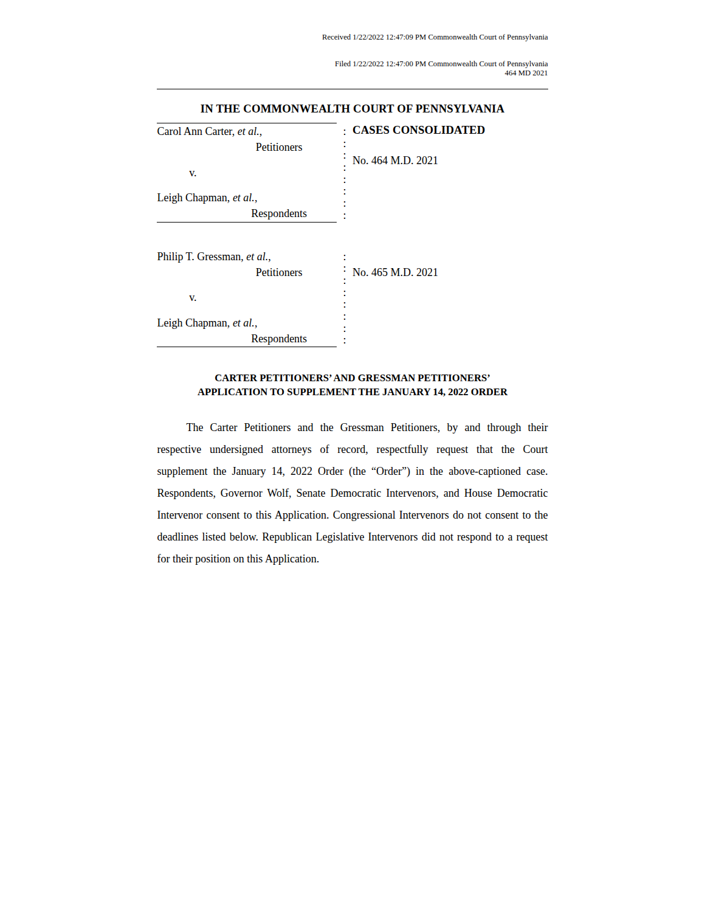Received 1/22/2022 12:47:09 PM Commonwealth Court of Pennsylvania
Filed 1/22/2022 12:47:00 PM Commonwealth Court of Pennsylvania
464 MD 2021
IN THE COMMONWEALTH COURT OF PENNSYLVANIA
| Carol Ann Carter, et al. , Petitioners v. Leigh Chapman, et al. , Respondents | : : : : : : : : | CASES CONSOLIDATED No. 464 M.D. 2021 |
| Philip T. Gressman, et al. , Petitioners v. Leigh Chapman, et al. , Respondents | : : : : : : : : | No. 465 M.D. 2021 |
CARTER PETITIONERS’ AND GRESSMAN PETITIONERS’
APPLICATION TO SUPPLEMENT THE JANUARY 14, 2022 ORDER
The Carter Petitioners and the Gressman Petitioners, by and through their respective undersigned attorneys of record, respectfully request that the Court supplement the January 14, 2022 Order (the “Order”) in the above-captioned case. Respondents, Governor Wolf, Senate Democratic Intervenors, and House Democratic Intervenor consent to this Application. Congressional Intervenors do not consent to the deadlines listed below. Republican Legislative Intervenors did not respond to a request for their position on this Application.